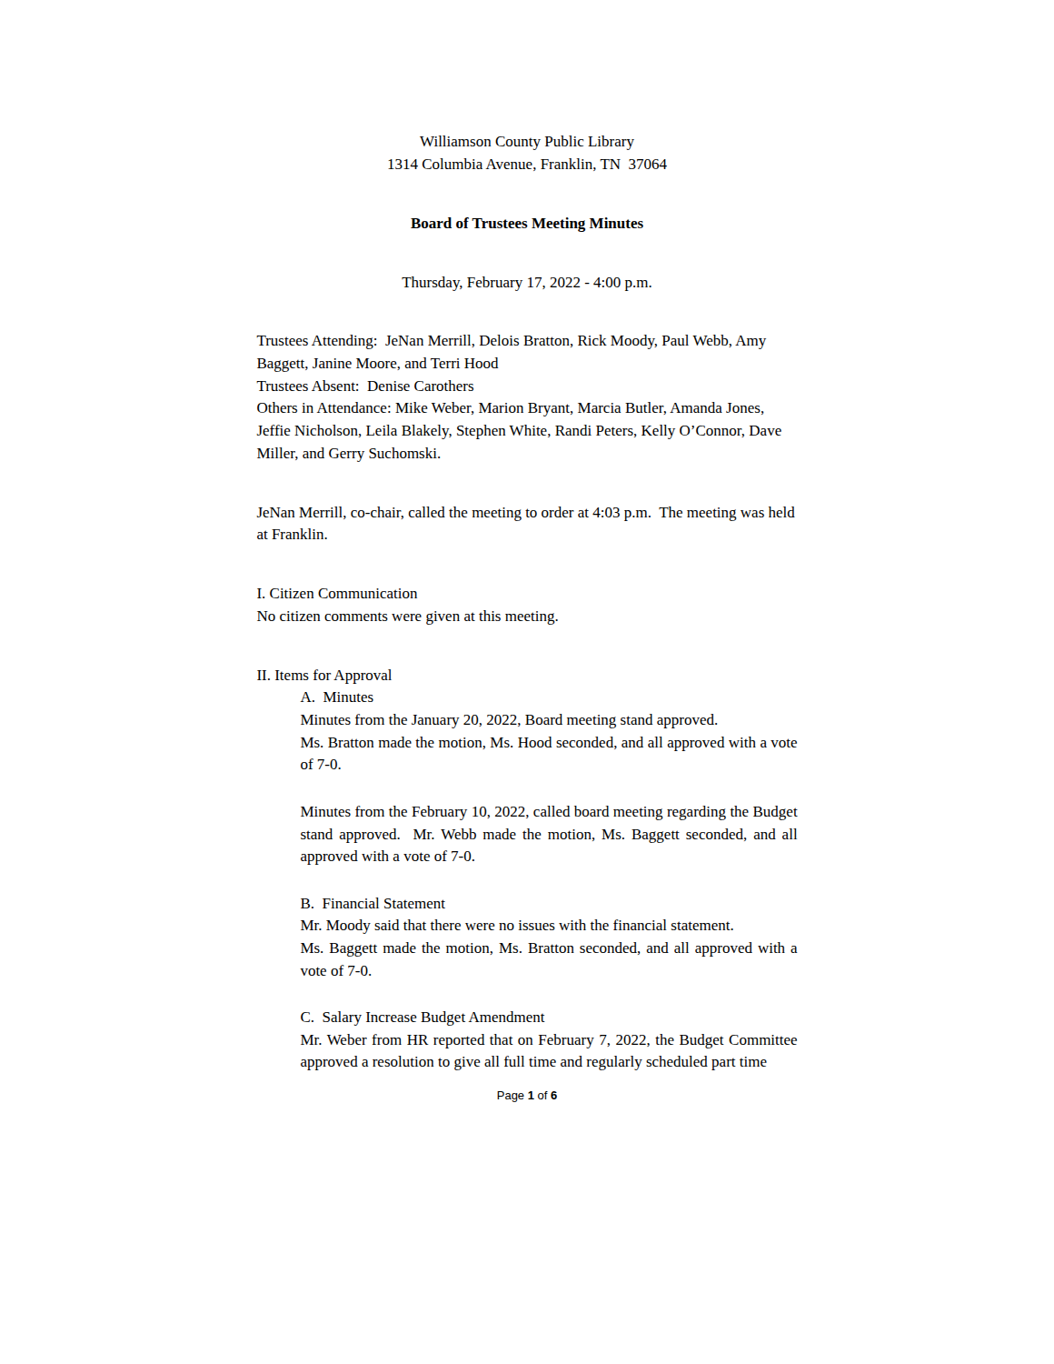Williamson County Public Library
1314 Columbia Avenue, Franklin, TN 37064
Board of Trustees Meeting Minutes
Thursday, February 17, 2022 - 4:00 p.m.
Trustees Attending: JeNan Merrill, Delois Bratton, Rick Moody, Paul Webb, Amy Baggett, Janine Moore, and Terri Hood
Trustees Absent: Denise Carothers
Others in Attendance: Mike Weber, Marion Bryant, Marcia Butler, Amanda Jones, Jeffie Nicholson, Leila Blakely, Stephen White, Randi Peters, Kelly O’Connor, Dave Miller, and Gerry Suchomski.
JeNan Merrill, co-chair, called the meeting to order at 4:03 p.m. The meeting was held at Franklin.
I. Citizen Communication
No citizen comments were given at this meeting.
II. Items for Approval
A. Minutes
Minutes from the January 20, 2022, Board meeting stand approved.
Ms. Bratton made the motion, Ms. Hood seconded, and all approved with a vote of 7-0.
Minutes from the February 10, 2022, called board meeting regarding the Budget stand approved. Mr. Webb made the motion, Ms. Baggett seconded, and all approved with a vote of 7-0.
B. Financial Statement
Mr. Moody said that there were no issues with the financial statement.
Ms. Baggett made the motion, Ms. Bratton seconded, and all approved with a vote of 7-0.
C. Salary Increase Budget Amendment
Mr. Weber from HR reported that on February 7, 2022, the Budget Committee approved a resolution to give all full time and regularly scheduled part time
Page 1 of 6